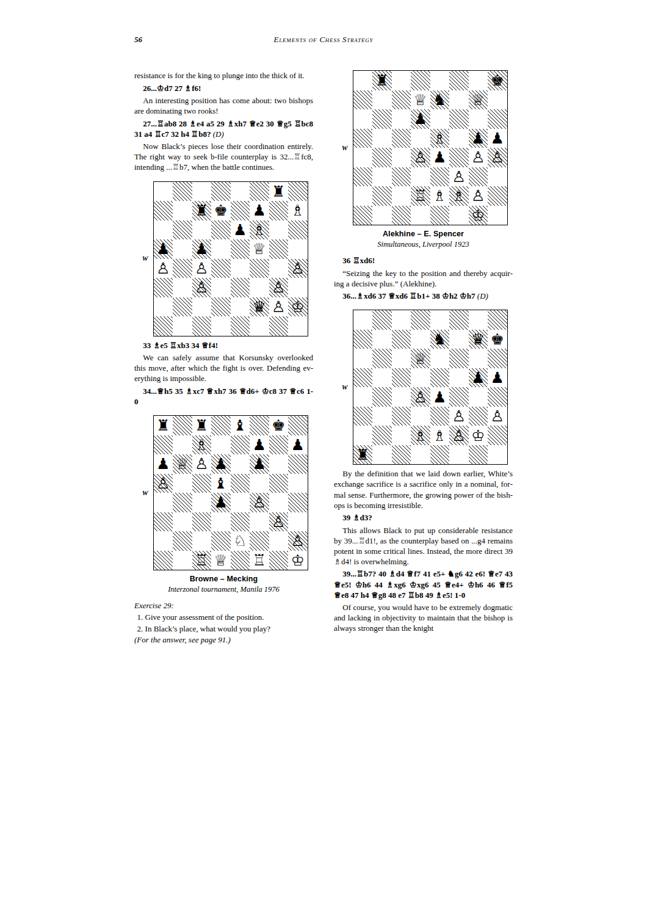56
Elements of Chess Strategy
resistance is for the king to plunge into the thick of it.
26...♔d7 27 ♗f6!
An interesting position has come about: two bishops are dominating two rooks!
27...♖ab8 28 ♗e4 a5 29 ♗xh7 ♕e2 30 ♕g5 ♖bc8 31 a4 ♖c7 32 h4 ♖b8? (D)
Now Black’s pieces lose their coordination entirely. The right way to seek b-file counterplay is 32...♖fc8, intending ...♖b7, when the battle continues.
W
♜
♜
♚
♟
♗
♟
♗
♟
♟
♕
♙
♙
♙
♙
♙
♛
♙
♔
33 ♗e5 ♖xb3 34 ♕f4!
We can safely assume that Korsunsky overlooked this move, after which the fight is over. Defending everything is impossible.
34...♕h5 35 ♗xc7 ♕xh7 36 ♕d6+ ♔c8 37 ♕c6 1-0
W
♜
♜
♝
♚
♗
♟
♟
♟
♕
♙
♟
♟
♙
♝
♟
♙
♙
♘
♙
♖
♕
♖
♔
Browne – Mecking
Interzonal tournament, Manila 1976
Exercise 29:
Give your assessment of the position.
In Black’s place, what would you play?
(For the answer, see page 91.)
W
♜
♚
♕
♞
♕
♟
♗
♟
♟
♙
♟
♙
♙
♙
♖
♗
♗
♙
♔
Alekhine – E. Spencer
Simultaneous, Liverpool 1923
36 ♖xd6!
“Seizing the key to the position and thereby acquiring a decisive plus.” (Alekhine).
36...♗xd6 37 ♕xd6 ♖b1+ 38 ♔h2 ♔h7 (D)
W
♞
♛
♚
♕
♟
♟
♙
♟
♙
♙
♗
♗
♙
♔
♜
By the definition that we laid down earlier, White’s exchange sacrifice is a sacrifice only in a nominal, formal sense. Furthermore, the growing power of the bishops is becoming irresistible.
39 ♗d3?
This allows Black to put up considerable resistance by 39...♖d1!, as the counterplay based on ...g4 remains potent in some critical lines. Instead, the more direct 39 ♗d4! is overwhelming.
39...♖b7? 40 ♗d4 ♕f7 41 e5+ ♞g6 42 e6! ♕e7 43 ♕e5! ♔h6 44 ♗xg6 ♔xg6 45 ♕e4+ ♔h6 46 ♕f5 ♕e8 47 h4 ♕g8 48 e7 ♖b8 49 ♗e5! 1-0
Of course, you would have to be extremely dogmatic and lacking in objectivity to maintain that the bishop is always stronger than the knight